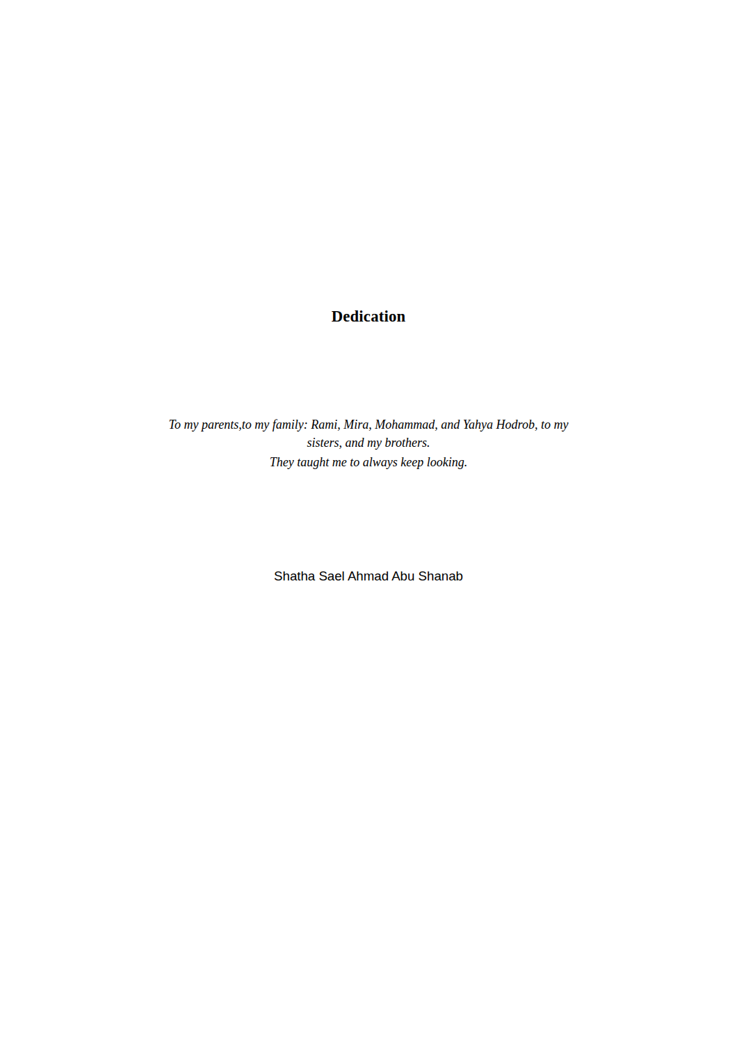Dedication
To my parents,to my family: Rami, Mira, Mohammad, and Yahya Hodrob, to my
sisters, and my brothers.
They taught me to always keep looking.
Shatha Sael Ahmad Abu Shanab